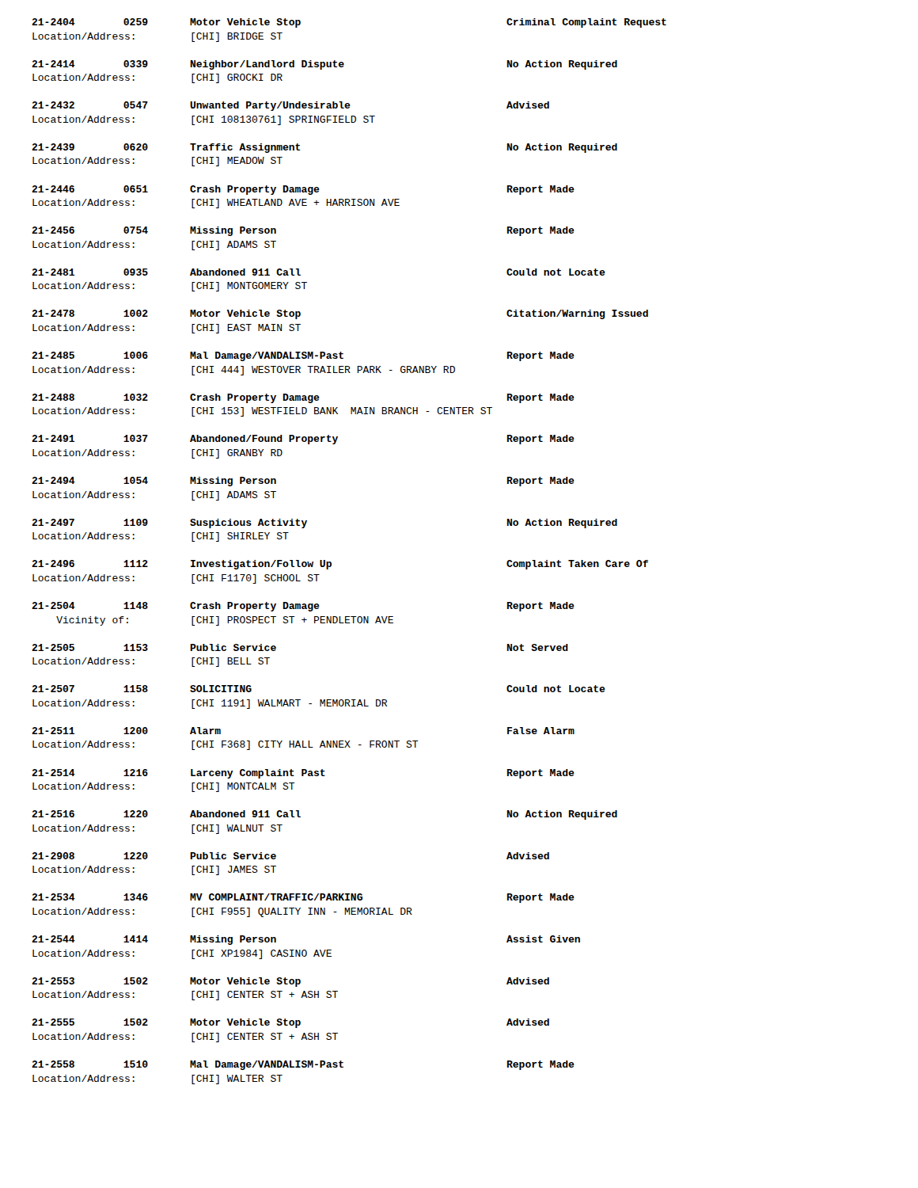| 21-2404 | 0259 | Motor Vehicle Stop | Criminal Complaint Request |
| Location/Address: | [CHI] BRIDGE ST |
| 21-2414 | 0339 | Neighbor/Landlord Dispute | No Action Required |
| Location/Address: | [CHI] GROCKI DR |
| 21-2432 | 0547 | Unwanted Party/Undesirable | Advised |
| Location/Address: | [CHI 108130761] SPRINGFIELD ST |
| 21-2439 | 0620 | Traffic Assignment | No Action Required |
| Location/Address: | [CHI] MEADOW ST |
| 21-2446 | 0651 | Crash Property Damage | Report Made |
| Location/Address: | [CHI] WHEATLAND AVE + HARRISON AVE |
| 21-2456 | 0754 | Missing Person | Report Made |
| Location/Address: | [CHI] ADAMS ST |
| 21-2481 | 0935 | Abandoned 911 Call | Could not Locate |
| Location/Address: | [CHI] MONTGOMERY ST |
| 21-2478 | 1002 | Motor Vehicle Stop | Citation/Warning Issued |
| Location/Address: | [CHI] EAST MAIN ST |
| 21-2485 | 1006 | Mal Damage/VANDALISM-Past | Report Made |
| Location/Address: | [CHI 444] WESTOVER TRAILER PARK - GRANBY RD |
| 21-2488 | 1032 | Crash Property Damage | Report Made |
| Location/Address: | [CHI 153] WESTFIELD BANK MAIN BRANCH - CENTER ST |
| 21-2491 | 1037 | Abandoned/Found Property | Report Made |
| Location/Address: | [CHI] GRANBY RD |
| 21-2494 | 1054 | Missing Person | Report Made |
| Location/Address: | [CHI] ADAMS ST |
| 21-2497 | 1109 | Suspicious Activity | No Action Required |
| Location/Address: | [CHI] SHIRLEY ST |
| 21-2496 | 1112 | Investigation/Follow Up | Complaint Taken Care Of |
| Location/Address: | [CHI F1170] SCHOOL ST |
| 21-2504 | 1148 | Crash Property Damage | Report Made |
| Vicinity of: | [CHI] PROSPECT ST + PENDLETON AVE |
| 21-2505 | 1153 | Public Service | Not Served |
| Location/Address: | [CHI] BELL ST |
| 21-2507 | 1158 | SOLICITING | Could not Locate |
| Location/Address: | [CHI 1191] WALMART - MEMORIAL DR |
| 21-2511 | 1200 | Alarm | False Alarm |
| Location/Address: | [CHI F368] CITY HALL ANNEX - FRONT ST |
| 21-2514 | 1216 | Larceny Complaint Past | Report Made |
| Location/Address: | [CHI] MONTCALM ST |
| 21-2516 | 1220 | Abandoned 911 Call | No Action Required |
| Location/Address: | [CHI] WALNUT ST |
| 21-2908 | 1220 | Public Service | Advised |
| Location/Address: | [CHI] JAMES ST |
| 21-2534 | 1346 | MV COMPLAINT/TRAFFIC/PARKING | Report Made |
| Location/Address: | [CHI F955] QUALITY INN - MEMORIAL DR |
| 21-2544 | 1414 | Missing Person | Assist Given |
| Location/Address: | [CHI XP1984] CASINO AVE |
| 21-2553 | 1502 | Motor Vehicle Stop | Advised |
| Location/Address: | [CHI] CENTER ST + ASH ST |
| 21-2555 | 1502 | Motor Vehicle Stop | Advised |
| Location/Address: | [CHI] CENTER ST + ASH ST |
| 21-2558 | 1510 | Mal Damage/VANDALISM-Past | Report Made |
| Location/Address: | [CHI] WALTER ST |